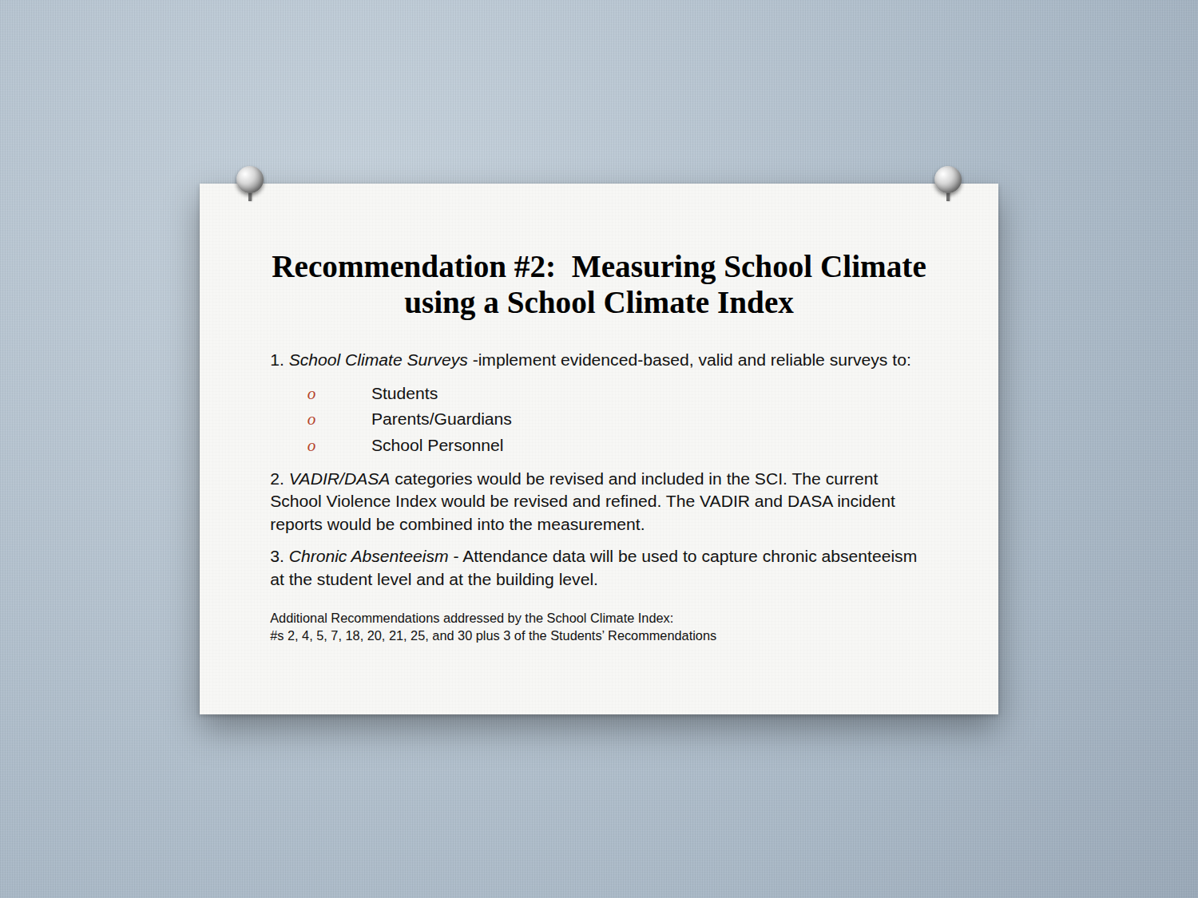Recommendation #2: Measuring School Climate using a School Climate Index
1. School Climate Surveys -implement evidenced-based, valid and reliable surveys to:
oStudents
oParents/Guardians
oSchool Personnel
2. VADIR/DASA categories would be revised and included in the SCI. The current School Violence Index would be revised and refined. The VADIR and DASA incident reports would be combined into the measurement.
3. Chronic Absenteeism - Attendance data will be used to capture chronic absenteeism at the student level and at the building level.
Additional Recommendations addressed by the School Climate Index:
#s 2, 4, 5, 7, 18, 20, 21, 25, and 30 plus 3 of the Students’ Recommendations